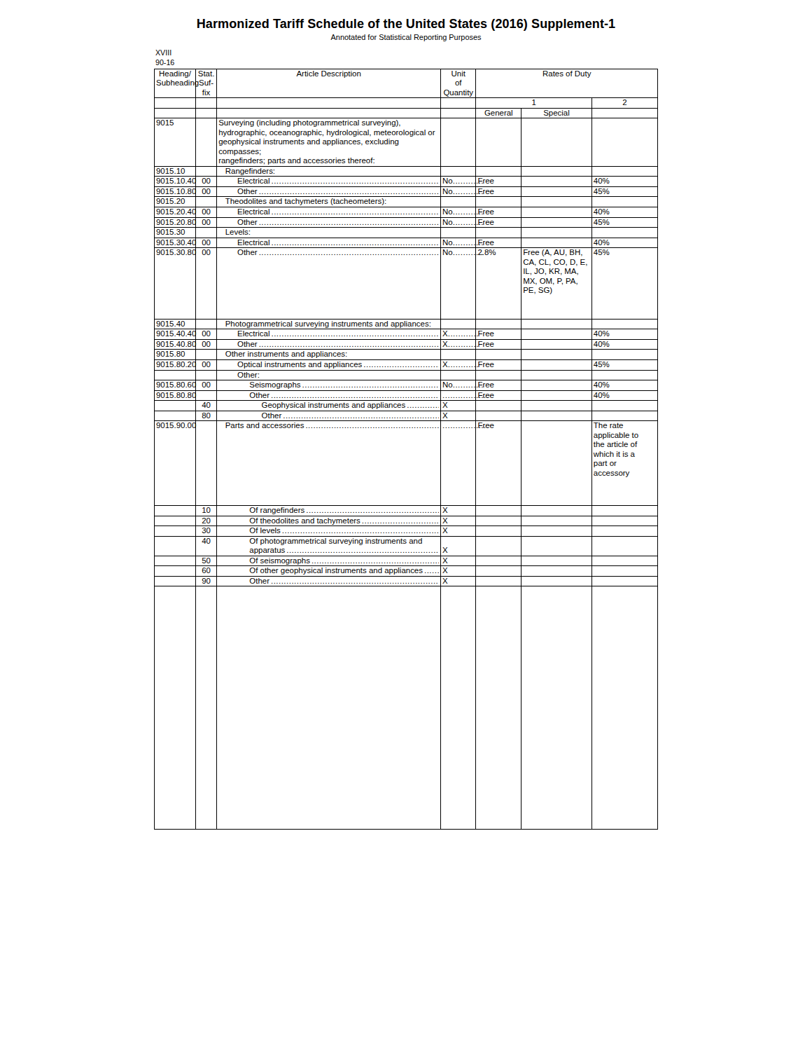Harmonized Tariff Schedule of the United States (2016) Supplement-1
Annotated for Statistical Reporting Purposes
XVIII
90-16
| Heading/ Subheading | Stat. Suf- fix | Article Description | Unit of Quantity | Rates of Duty |
| --- | --- | --- | --- | --- |
| | | | | 1 | 2 |
| | | | | General | Special | |
| 9015 | | Surveying (including photogrammetrical surveying), hydrographic, oceanographic, hydrological, meteorological or geophysical instruments and appliances, excluding compasses; rangefinders; parts and accessories thereof: | | | | |
| 9015.10 | | Rangefinders: | | | | |
| 9015.10.40 | 00 | Electrical | No | Free | | 40% |
| 9015.10.80 | 00 | Other | No | Free | | 45% |
| 9015.20 | | Theodolites and tachymeters (tacheometers): | | | | |
| 9015.20.40 | 00 | Electrical | No | Free | | 40% |
| 9015.20.80 | 00 | Other | No | Free | | 45% |
| 9015.30 | | Levels: | | | | |
| 9015.30.40 | 00 | Electrical | No | Free | | 40% |
| 9015.30.80 | 00 | Other | No | 2.8% | Free (A, AU, BH, CA, CL, CO, D, E, IL, JO, KR, MA, MX, OM, P, PA, PE, SG) | 45% |
| 9015.40 | | Photogrammetrical surveying instruments and appliances: | | | | |
| 9015.40.40 | 00 | Electrical | X | Free | | 40% |
| 9015.40.80 | 00 | Other | X | Free | | 40% |
| 9015.80 | | Other instruments and appliances: | | | | |
| 9015.80.20 | 00 | Optical instruments and appliances | X | Free | | 45% |
| | | Other: | | | | |
| 9015.80.60 | 00 | Seismographs | No | Free | | 40% |
| 9015.80.80 | | Other | | Free | | 40% |
| | 40 | Geophysical instruments and appliances | X | | | |
| | 80 | Other | X | | | |
| 9015.90.00 | | Parts and accessories | | Free | | The rate applicable to the article of which it is a part or accessory |
| | 10 | Of rangefinders | X | | | |
| | 20 | Of theodolites and tachymeters | X | | | |
| | 30 | Of levels | X | | | |
| | 40 | Of photogrammetrical surveying instruments and apparatus | X | | | |
| | 50 | Of seismographs | X | | | |
| | 60 | Of other geophysical instruments and appliances | X | | | |
| | 90 | Other | X | | | |